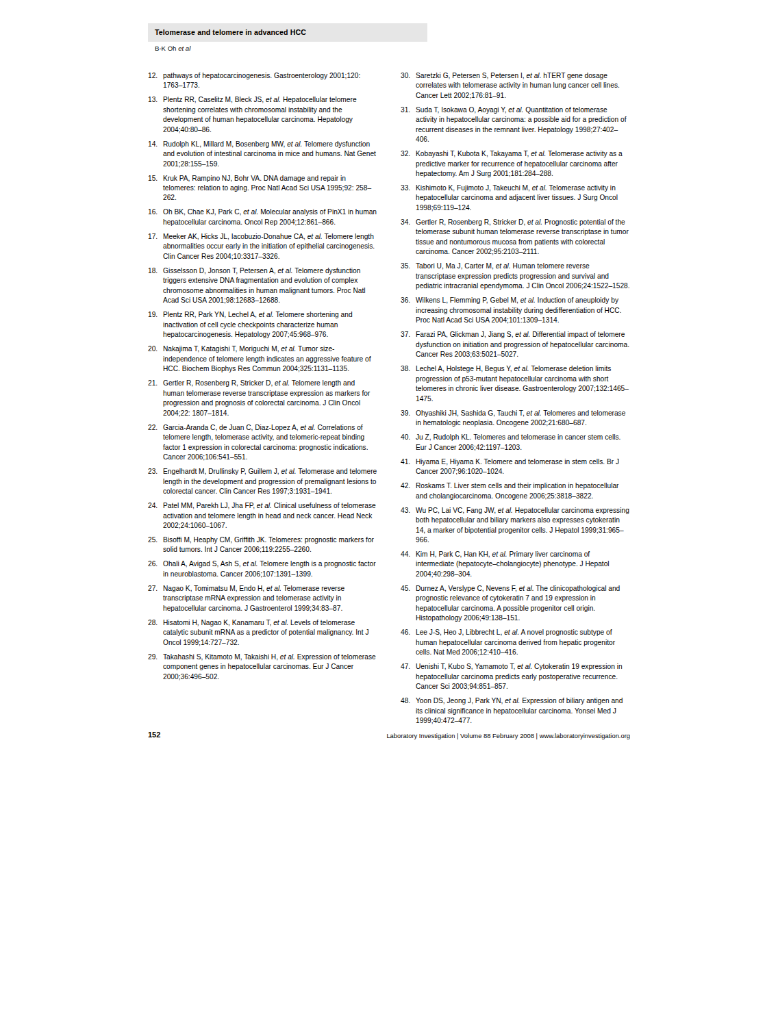Telomerase and telomere in advanced HCC
B-K Oh et al
12pathways of hepatocarcinogenesis. Gastroenterology 2001;120: 1763–1773.
13 Plentz RR, Caselitz M, Bleck JS, et al. Hepatocellular telomere shortening correlates with chromosomal instability and the development of human hepatocellular carcinoma. Hepatology 2004;40:80–86.
14 Rudolph KL, Millard M, Bosenberg MW, et al. Telomere dysfunction and evolution of intestinal carcinoma in mice and humans. Nat Genet 2001;28:155–159.
15 Kruk PA, Rampino NJ, Bohr VA. DNA damage and repair in telomeres: relation to aging. Proc Natl Acad Sci USA 1995;92: 258–262.
16 Oh BK, Chae KJ, Park C, et al. Molecular analysis of PinX1 in human hepatocellular carcinoma. Oncol Rep 2004;12:861–866.
17 Meeker AK, Hicks JL, Iacobuzio-Donahue CA, et al. Telomere length abnormalities occur early in the initiation of epithelial carcinogenesis. Clin Cancer Res 2004;10:3317–3326.
18 Gisselsson D, Jonson T, Petersen A, et al. Telomere dysfunction triggers extensive DNA fragmentation and evolution of complex chromosome abnormalities in human malignant tumors. Proc Natl Acad Sci USA 2001;98:12683–12688.
19 Plentz RR, Park YN, Lechel A, et al. Telomere shortening and inactivation of cell cycle checkpoints characterize human hepatocarcinogenesis. Hepatology 2007;45:968–976.
20 Nakajima T, Katagishi T, Moriguchi M, et al. Tumor size-independence of telomere length indicates an aggressive feature of HCC. Biochem Biophys Res Commun 2004;325:1131–1135.
21 Gertler R, Rosenberg R, Stricker D, et al. Telomere length and human telomerase reverse transcriptase expression as markers for progression and prognosis of colorectal carcinoma. J Clin Oncol 2004;22: 1807–1814.
22 Garcia-Aranda C, de Juan C, Diaz-Lopez A, et al. Correlations of telomere length, telomerase activity, and telomeric-repeat binding factor 1 expression in colorectal carcinoma: prognostic indications. Cancer 2006;106:541–551.
23 Engelhardt M, Drullinsky P, Guillem J, et al. Telomerase and telomere length in the development and progression of premalignant lesions to colorectal cancer. Clin Cancer Res 1997;3:1931–1941.
24 Patel MM, Parekh LJ, Jha FP, et al. Clinical usefulness of telomerase activation and telomere length in head and neck cancer. Head Neck 2002;24:1060–1067.
25 Bisoffi M, Heaphy CM, Griffith JK. Telomeres: prognostic markers for solid tumors. Int J Cancer 2006;119:2255–2260.
26 Ohali A, Avigad S, Ash S, et al. Telomere length is a prognostic factor in neuroblastoma. Cancer 2006;107:1391–1399.
27 Nagao K, Tomimatsu M, Endo H, et al. Telomerase reverse transcriptase mRNA expression and telomerase activity in hepatocellular carcinoma. J Gastroenterol 1999;34:83–87.
28 Hisatomi H, Nagao K, Kanamaru T, et al. Levels of telomerase catalytic subunit mRNA as a predictor of potential malignancy. Int J Oncol 1999;14:727–732.
29 Takahashi S, Kitamoto M, Takaishi H, et al. Expression of telomerase component genes in hepatocellular carcinomas. Eur J Cancer 2000;36:496–502.
30 Saretzki G, Petersen S, Petersen I, et al. hTERT gene dosage correlates with telomerase activity in human lung cancer cell lines. Cancer Lett 2002;176:81–91.
31 Suda T, Isokawa O, Aoyagi Y, et al. Quantitation of telomerase activity in hepatocellular carcinoma: a possible aid for a prediction of recurrent diseases in the remnant liver. Hepatology 1998;27:402–406.
32 Kobayashi T, Kubota K, Takayama T, et al. Telomerase activity as a predictive marker for recurrence of hepatocellular carcinoma after hepatectomy. Am J Surg 2001;181:284–288.
33 Kishimoto K, Fujimoto J, Takeuchi M, et al. Telomerase activity in hepatocellular carcinoma and adjacent liver tissues. J Surg Oncol 1998;69:119–124.
34 Gertler R, Rosenberg R, Stricker D, et al. Prognostic potential of the telomerase subunit human telomerase reverse transcriptase in tumor tissue and nontumorous mucosa from patients with colorectal carcinoma. Cancer 2002;95:2103–2111.
35 Tabori U, Ma J, Carter M, et al. Human telomere reverse transcriptase expression predicts progression and survival and pediatric intracranial ependymoma. J Clin Oncol 2006;24:1522–1528.
36 Wilkens L, Flemming P, Gebel M, et al. Induction of aneuploidy by increasing chromosomal instability during dedifferentiation of HCC. Proc Natl Acad Sci USA 2004;101:1309–1314.
37 Farazi PA, Glickman J, Jiang S, et al. Differential impact of telomere dysfunction on initiation and progression of hepatocellular carcinoma. Cancer Res 2003;63:5021–5027.
38 Lechel A, Holstege H, Begus Y, et al. Telomerase deletion limits progression of p53-mutant hepatocellular carcinoma with short telomeres in chronic liver disease. Gastroenterology 2007;132:1465–1475.
39 Ohyashiki JH, Sashida G, Tauchi T, et al. Telomeres and telomerase in hematologic neoplasia. Oncogene 2002;21:680–687.
40 Ju Z, Rudolph KL. Telomeres and telomerase in cancer stem cells. Eur J Cancer 2006;42:1197–1203.
41 Hiyama E, Hiyama K. Telomere and telomerase in stem cells. Br J Cancer 2007;96:1020–1024.
42 Roskams T. Liver stem cells and their implication in hepatocellular and cholangiocarcinoma. Oncogene 2006;25:3818–3822.
43 Wu PC, Lai VC, Fang JW, et al. Hepatocellular carcinoma expressing both hepatocellular and biliary markers also expresses cytokeratin 14, a marker of bipotential progenitor cells. J Hepatol 1999;31:965–966.
44 Kim H, Park C, Han KH, et al. Primary liver carcinoma of intermediate (hepatocyte–cholangiocyte) phenotype. J Hepatol 2004;40:298–304.
45 Durnez A, Verslype C, Nevens F, et al. The clinicopathological and prognostic relevance of cytokeratin 7 and 19 expression in hepatocellular carcinoma. A possible progenitor cell origin. Histopathology 2006;49:138–151.
46 Lee J-S, Heo J, Libbrecht L, et al. A novel prognostic subtype of human hepatocellular carcinoma derived from hepatic progenitor cells. Nat Med 2006;12:410–416.
47 Uenishi T, Kubo S, Yamamoto T, et al. Cytokeratin 19 expression in hepatocellular carcinoma predicts early postoperative recurrence. Cancer Sci 2003;94:851–857.
48 Yoon DS, Jeong J, Park YN, et al. Expression of biliary antigen and its clinical significance in hepatocellular carcinoma. Yonsei Med J 1999;40:472–477.
152
Laboratory Investigation | Volume 88 February 2008 | www.laboratoryinvestigation.org